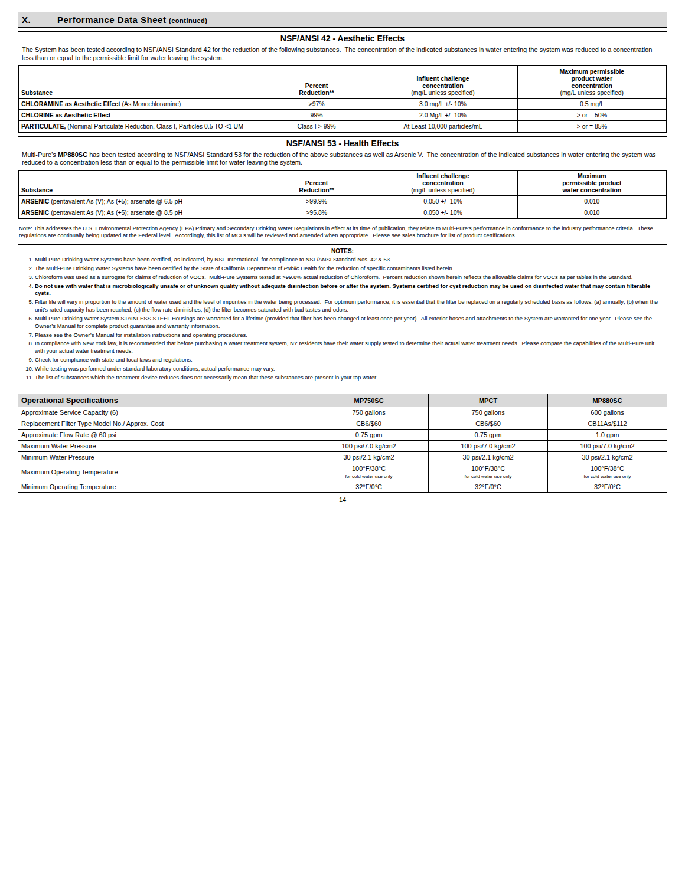X. Performance Data Sheet (continued)
NSF/ANSI 42 - Aesthetic Effects
The System has been tested according to NSF/ANSI Standard 42 for the reduction of the following substances. The concentration of the indicated substances in water entering the system was reduced to a concentration less than or equal to the permissible limit for water leaving the system.
| Substance | Percent Reduction** | Influent challenge concentration (mg/L unless specified) | Maximum permissible product water concentration (mg/L unless specified) |
| --- | --- | --- | --- |
| CHLORAMINE as Aesthetic Effect (As Monochloramine) | >97% | 3.0 mg/L +/- 10% | 0.5 mg/L |
| CHLORINE as Aesthetic Effect | 99% | 2.0 Mg/L +/- 10% | > or = 50% |
| PARTICULATE, (Nominal Particulate Reduction, Class I, Particles 0.5 TO <1 UM | Class I > 99% | At Least 10,000 particles/mL | > or = 85% |
NSF/ANSI 53 - Health Effects
Multi-Pure’s MP880SC has been tested according to NSF/ANSI Standard 53 for the reduction of the above substances as well as Arsenic V. The concentration of the indicated substances in water entering the system was reduced to a concentration less than or equal to the permissible limit for water leaving the system.
| Substance | Percent Reduction** | Influent challenge concentration (mg/L unless specified) | Maximum permissible product water concentration |
| --- | --- | --- | --- |
| ARSENIC (pentavalent As (V); As (+5); arsenate @ 6.5 pH | >99.9% | 0.050 +/- 10% | 0.010 |
| ARSENIC (pentavalent As (V); As (+5); arsenate @ 8.5 pH | >95.8% | 0.050 +/- 10% | 0.010 |
Note: This addresses the U.S. Environmental Protection Agency (EPA) Primary and Secondary Drinking Water Regulations in effect at its time of publication, they relate to Multi-Pure’s performance in conformance to the industry performance criteria. These regulations are continually being updated at the Federal level. Accordingly, this list of MCLs will be reviewed and amended when appropriate. Please see sales brochure for list of product certifications.
NOTES:
Multi-Pure Drinking Water Systems have been certified, as indicated, by NSF International for compliance to NSF/ANSI Standard Nos. 42 & 53.
The Multi-Pure Drinking Water Systems have been certified by the State of California Department of Public Health for the reduction of specific contaminants listed herein.
Chloroform was used as a surrogate for claims of reduction of VOCs. Multi-Pure Systems tested at >99.8% actual reduction of Chloroform. Percent reduction shown herein reflects the allowable claims for VOCs as per tables in the Standard.
Do not use with water that is microbiologically unsafe or of unknown quality without adequate disinfection before or after the system. Systems certified for cyst reduction may be used on disinfected water that may contain filterable cysts.
Filter life will vary in proportion to the amount of water used and the level of impurities in the water being processed. For optimum performance, it is essential that the filter be replaced on a regularly scheduled basis as follows: (a) annually; (b) when the unit’s rated capacity has been reached; (c) the flow rate diminishes; (d) the filter becomes saturated with bad tastes and odors.
Multi-Pure Drinking Water System STAINLESS STEEL Housings are warranted for a lifetime (provided that filter has been changed at least once per year). All exterior hoses and attachments to the System are warranted for one year. Please see the Owner’s Manual for complete product guarantee and warranty information.
Please see the Owner’s Manual for installation instructions and operating procedures.
In compliance with New York law, it is recommended that before purchasing a water treatment system, NY residents have their water supply tested to determine their actual water treatment needs. Please compare the capabilities of the Multi-Pure unit with your actual water treatment needs.
Check for compliance with state and local laws and regulations.
While testing was performed under standard laboratory conditions, actual performance may vary.
The list of substances which the treatment device reduces does not necessarily mean that these substances are present in your tap water.
| Operational Specifications | MP750SC | MPCT | MP880SC |
| --- | --- | --- | --- |
| Approximate Service Capacity (6) | 750 gallons | 750 gallons | 600 gallons |
| Replacement Filter Type Model No./ Approx. Cost | CB6/$60 | CB6/$60 | CB11As/$112 |
| Approximate Flow Rate @ 60 psi | 0.75 gpm | 0.75 gpm | 1.0 gpm |
| Maximum Water Pressure | 100 psi/7.0 kg/cm2 | 100 psi/7.0 kg/cm2 | 100 psi/7.0 kg/cm2 |
| Minimum Water Pressure | 30 psi/2.1 kg/cm2 | 30 psi/2.1 kg/cm2 | 30 psi/2.1 kg/cm2 |
| Maximum Operating Temperature | 100°F/38°C for cold water use only | 100°F/38°C for cold water use only | 100°F/38°C for cold water use only |
| Minimum Operating Temperature | 32°F/0°C | 32°F/0°C | 32°F/0°C |
14